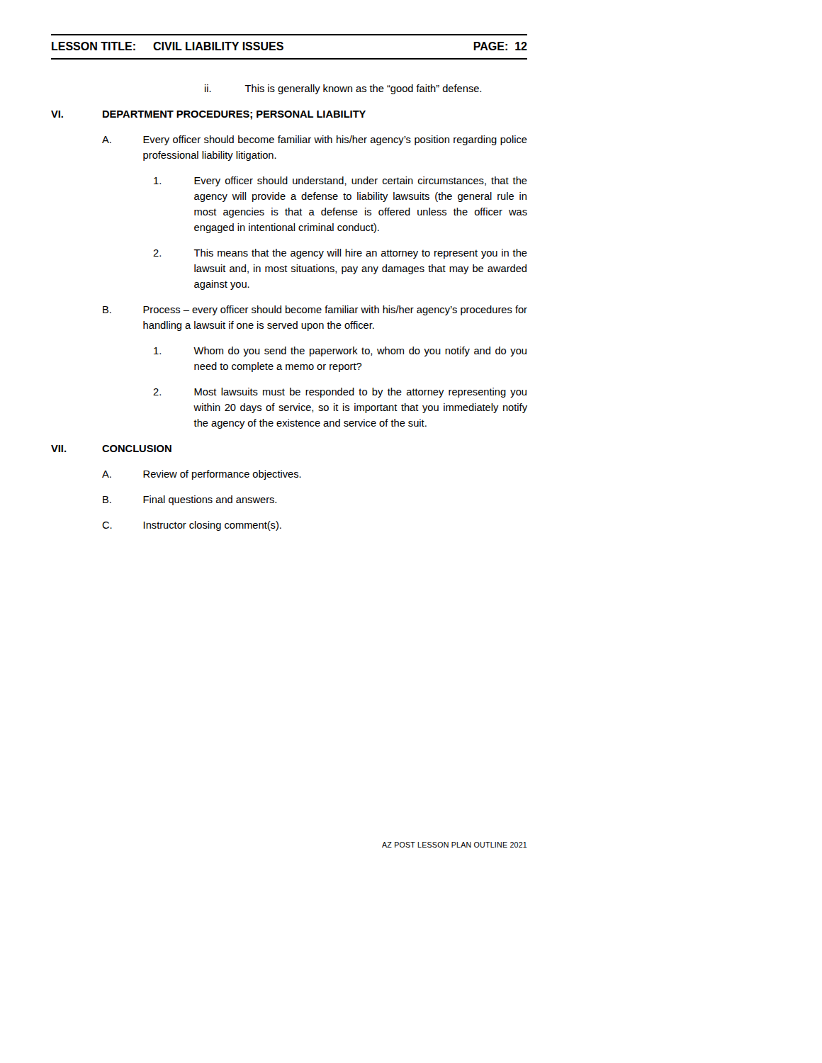LESSON TITLE: CIVIL LIABILITY ISSUES PAGE: 12
ii.
This is generally known as the “good faith” defense.
VI.
DEPARTMENT PROCEDURES; PERSONAL LIABILITY
A.
Every officer should become familiar with his/her agency’s position regarding police professional liability litigation.
1.
Every officer should understand, under certain circumstances, that the agency will provide a defense to liability lawsuits (the general rule in most agencies is that a defense is offered unless the officer was engaged in intentional criminal conduct).
2.
This means that the agency will hire an attorney to represent you in the lawsuit and, in most situations, pay any damages that may be awarded against you.
B.
Process – every officer should become familiar with his/her agency’s procedures for handling a lawsuit if one is served upon the officer.
1.
Whom do you send the paperwork to, whom do you notify and do you need to complete a memo or report?
2.
Most lawsuits must be responded to by the attorney representing you within 20 days of service, so it is important that you immediately notify the agency of the existence and service of the suit.
VII.
CONCLUSION
A.
Review of performance objectives.
B.
Final questions and answers.
C.
Instructor closing comment(s).
AZ POST LESSON PLAN OUTLINE 2021